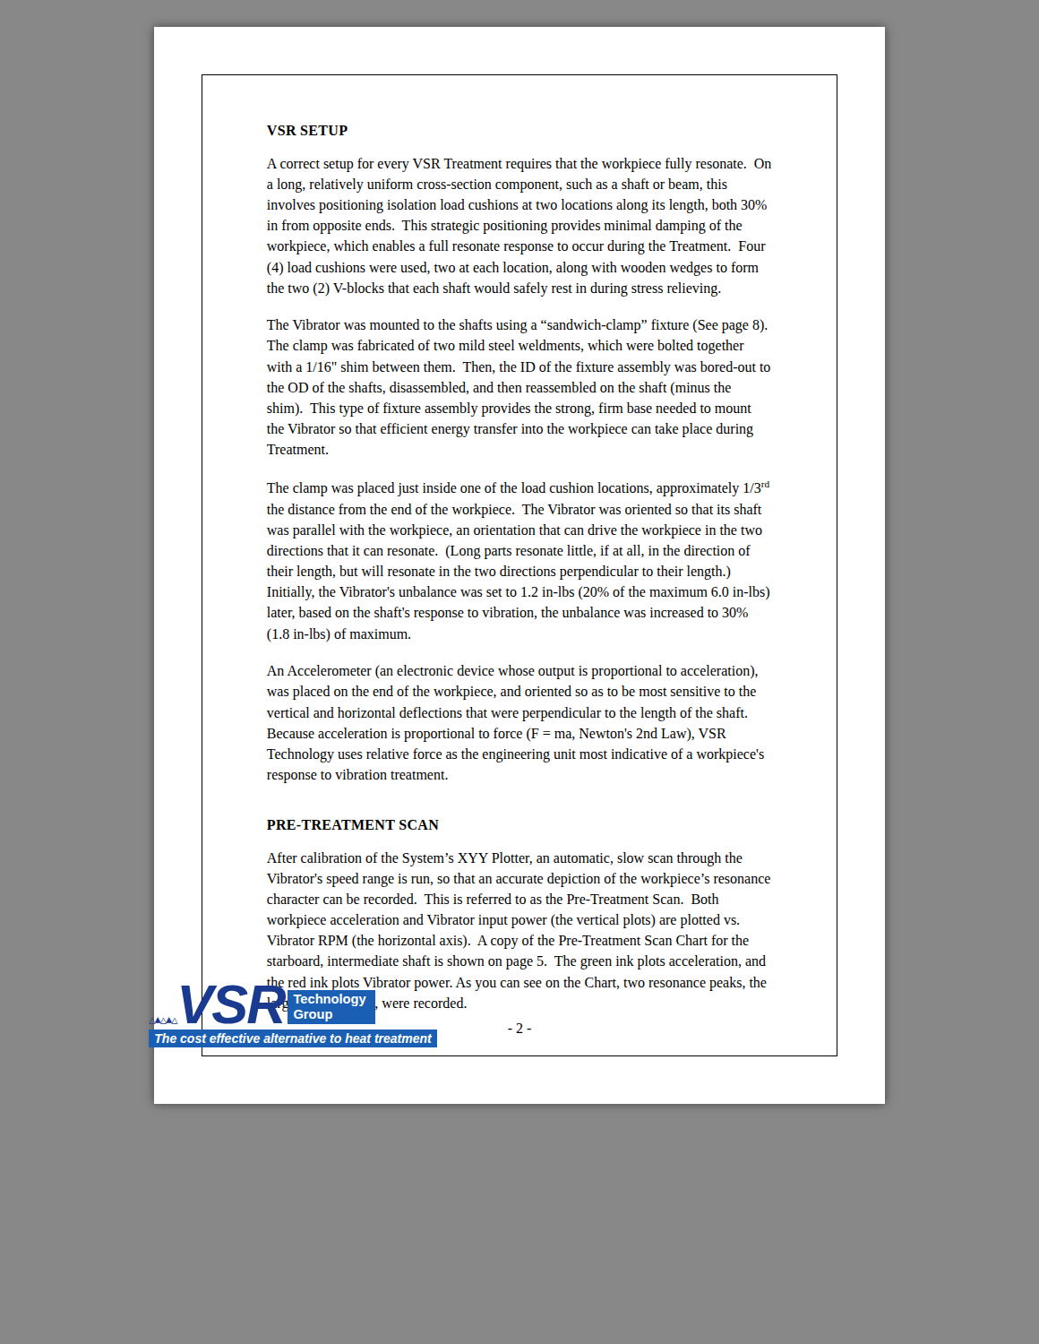VSR SETUP
A correct setup for every VSR Treatment requires that the workpiece fully resonate. On a long, relatively uniform cross-section component, such as a shaft or beam, this involves positioning isolation load cushions at two locations along its length, both 30% in from opposite ends. This strategic positioning provides minimal damping of the workpiece, which enables a full resonate response to occur during the Treatment. Four (4) load cushions were used, two at each location, along with wooden wedges to form the two (2) V-blocks that each shaft would safely rest in during stress relieving.
The Vibrator was mounted to the shafts using a “sandwich-clamp” fixture (See page 8). The clamp was fabricated of two mild steel weldments, which were bolted together with a 1/16" shim between them. Then, the ID of the fixture assembly was bored-out to the OD of the shafts, disassembled, and then reassembled on the shaft (minus the shim). This type of fixture assembly provides the strong, firm base needed to mount the Vibrator so that efficient energy transfer into the workpiece can take place during Treatment.
The clamp was placed just inside one of the load cushion locations, approximately 1/3rd the distance from the end of the workpiece. The Vibrator was oriented so that its shaft was parallel with the workpiece, an orientation that can drive the workpiece in the two directions that it can resonate. (Long parts resonate little, if at all, in the direction of their length, but will resonate in the two directions perpendicular to their length.) Initially, the Vibrator's unbalance was set to 1.2 in-lbs (20% of the maximum 6.0 in-lbs) later, based on the shaft's response to vibration, the unbalance was increased to 30% (1.8 in-lbs) of maximum.
An Accelerometer (an electronic device whose output is proportional to acceleration), was placed on the end of the workpiece, and oriented so as to be most sensitive to the vertical and horizontal deflections that were perpendicular to the length of the shaft. Because acceleration is proportional to force (F = ma, Newton's 2nd Law), VSR Technology uses relative force as the engineering unit most indicative of a workpiece's response to vibration treatment.
PRE-TREATMENT SCAN
After calibration of the System’s XYY Plotter, an automatic, slow scan through the Vibrator's speed range is run, so that an accurate depiction of the workpiece’s resonance character can be recorded. This is referred to as the Pre-Treatment Scan. Both workpiece acceleration and Vibrator input power (the vertical plots) are plotted vs. Vibrator RPM (the horizontal axis). A copy of the Pre-Treatment Scan Chart for the starboard, intermediate shaft is shown on page 5. The green ink plots acceleration, and the red ink plots Vibrator power. As you can see on the Chart, two resonance peaks, the larger one 7.5g tall, were recorded.
△▲△▲△ VSR Technology
Group
The cost effective alternative to heat treatment
- 2 -